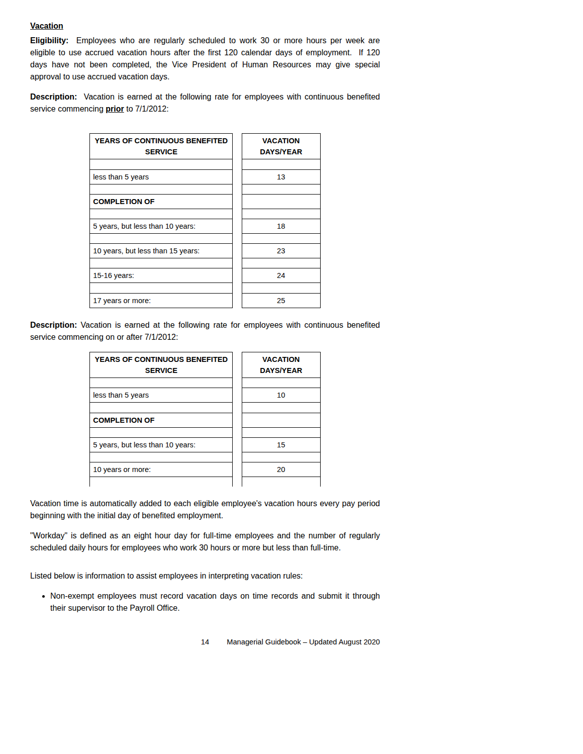Vacation
Eligibility: Employees who are regularly scheduled to work 30 or more hours per week are eligible to use accrued vacation hours after the first 120 calendar days of employment. If 120 days have not been completed, the Vice President of Human Resources may give special approval to use accrued vacation days.
Description: Vacation is earned at the following rate for employees with continuous benefited service commencing prior to 7/1/2012:
| YEARS OF CONTINUOUS BENEFITED SERVICE | | VACATION DAYS/YEAR |
| --- | --- | --- |
| less than 5 years | | 13 |
| COMPLETION OF | | |
| 5 years, but less than 10 years: | | 18 |
| 10 years, but less than 15 years: | | 23 |
| 15-16 years: | | 24 |
| 17 years or more: | | 25 |
Description: Vacation is earned at the following rate for employees with continuous benefited service commencing on or after 7/1/2012:
| YEARS OF CONTINUOUS BENEFITED SERVICE | | VACATION DAYS/YEAR |
| --- | --- | --- |
| less than 5 years | | 10 |
| COMPLETION OF | | |
| 5 years, but less than 10 years: | | 15 |
| 10 years or more: | | 20 |
Vacation time is automatically added to each eligible employee's vacation hours every pay period beginning with the initial day of benefited employment.
"Workday" is defined as an eight hour day for full-time employees and the number of regularly scheduled daily hours for employees who work 30 hours or more but less than full-time.
Listed below is information to assist employees in interpreting vacation rules:
Non-exempt employees must record vacation days on time records and submit it through their supervisor to the Payroll Office.
14 Managerial Guidebook – Updated August 2020